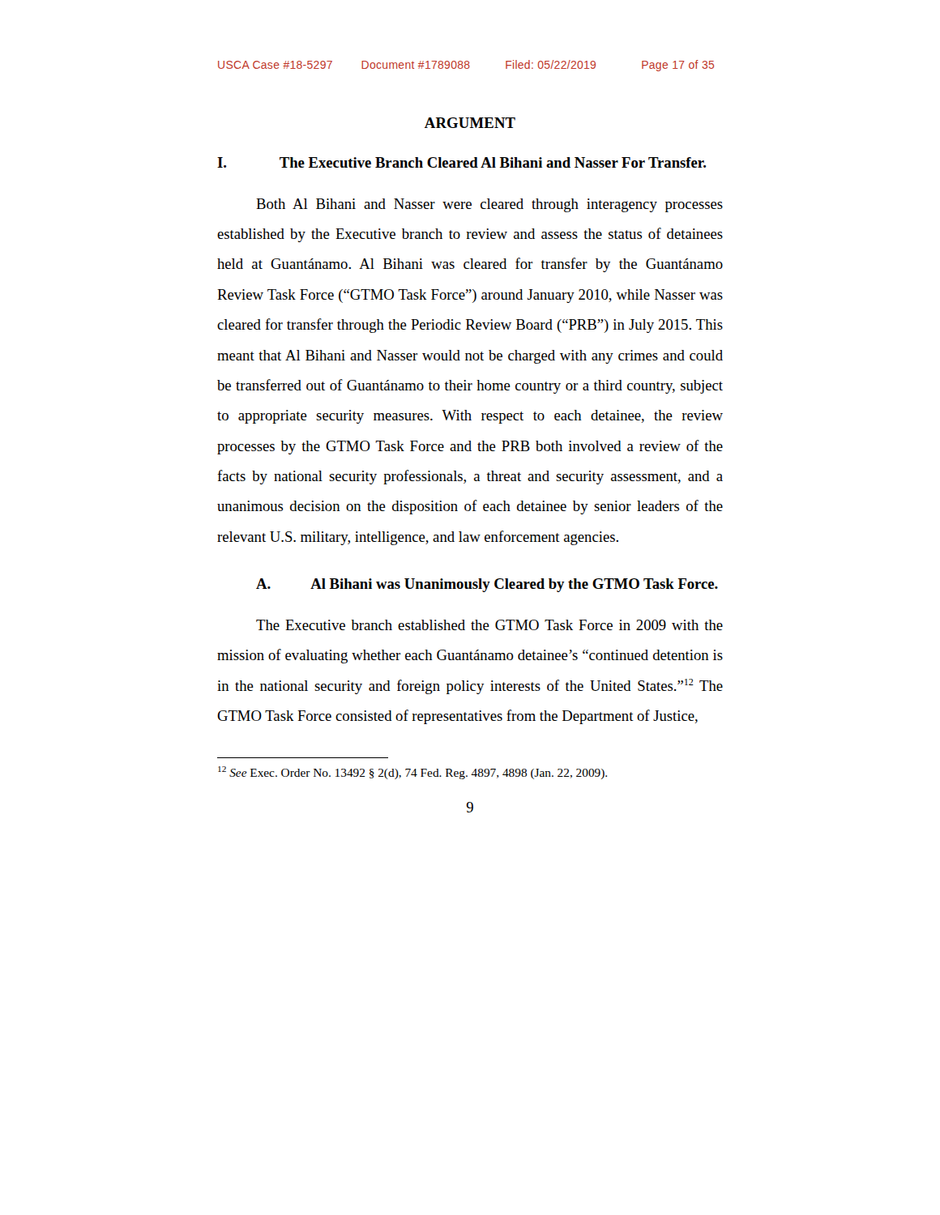USCA Case #18-5297 Document #1789088 Filed: 05/22/2019 Page 17 of 35
ARGUMENT
I. The Executive Branch Cleared Al Bihani and Nasser For Transfer.
Both Al Bihani and Nasser were cleared through interagency processes established by the Executive branch to review and assess the status of detainees held at Guantánamo. Al Bihani was cleared for transfer by the Guantánamo Review Task Force (“GTMO Task Force”) around January 2010, while Nasser was cleared for transfer through the Periodic Review Board (“PRB”) in July 2015. This meant that Al Bihani and Nasser would not be charged with any crimes and could be transferred out of Guantánamo to their home country or a third country, subject to appropriate security measures. With respect to each detainee, the review processes by the GTMO Task Force and the PRB both involved a review of the facts by national security professionals, a threat and security assessment, and a unanimous decision on the disposition of each detainee by senior leaders of the relevant U.S. military, intelligence, and law enforcement agencies.
A. Al Bihani was Unanimously Cleared by the GTMO Task Force.
The Executive branch established the GTMO Task Force in 2009 with the mission of evaluating whether each Guantánamo detainee’s “continued detention is in the national security and foreign policy interests of the United States.”12 The GTMO Task Force consisted of representatives from the Department of Justice,
12 See Exec. Order No. 13492 § 2(d), 74 Fed. Reg. 4897, 4898 (Jan. 22, 2009).
9